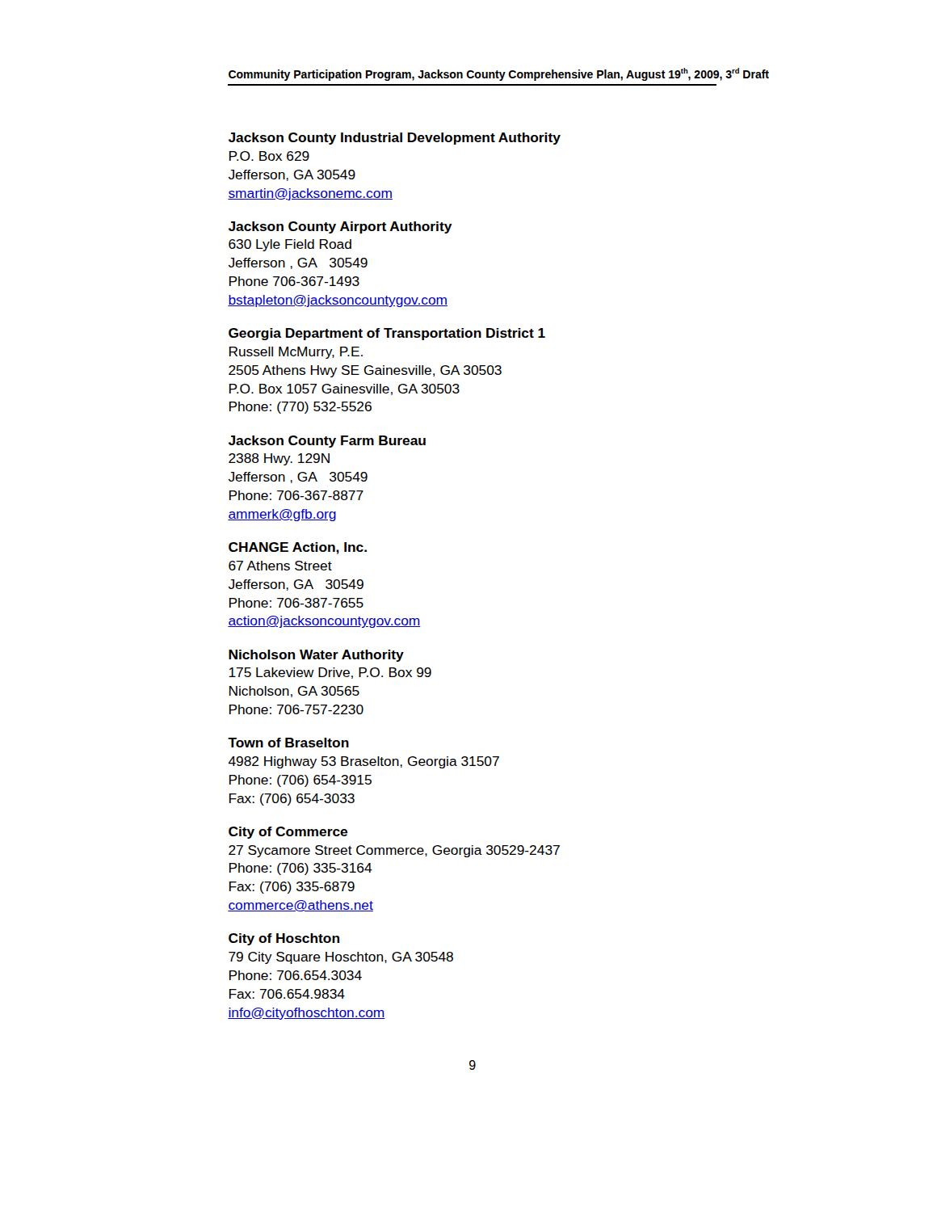Community Participation Program, Jackson County Comprehensive Plan, August 19th, 2009, 3rd Draft
Jackson County Industrial Development Authority
P.O. Box 629
Jefferson, GA 30549
smartin@jacksonemc.com
Jackson County Airport Authority
630 Lyle Field Road
Jefferson , GA 30549
Phone 706-367-1493
bstapleton@jacksoncountygov.com
Georgia Department of Transportation District 1
Russell McMurry, P.E.
2505 Athens Hwy SE Gainesville, GA 30503
P.O. Box 1057 Gainesville, GA 30503
Phone: (770) 532-5526
Jackson County Farm Bureau
2388 Hwy. 129N
Jefferson , GA 30549
Phone: 706-367-8877
ammerk@gfb.org
CHANGE Action, Inc.
67 Athens Street
Jefferson, GA 30549
Phone: 706-387-7655
action@jacksoncountygov.com
Nicholson Water Authority
175 Lakeview Drive, P.O. Box 99
Nicholson, GA 30565
Phone: 706-757-2230
Town of Braselton
4982 Highway 53 Braselton, Georgia 31507
Phone: (706) 654-3915
Fax: (706) 654-3033
City of Commerce
27 Sycamore Street Commerce, Georgia 30529-2437
Phone: (706) 335-3164
Fax: (706) 335-6879
commerce@athens.net
City of Hoschton
79 City Square Hoschton, GA 30548
Phone: 706.654.3034
Fax: 706.654.9834
info@cityofhoschton.com
9